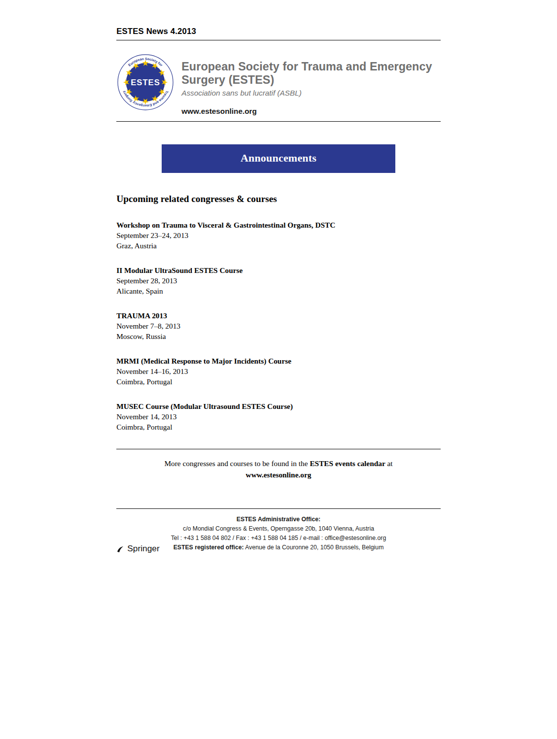ESTES News 4.2013
ESTES European Society for Trauma and Emergency Surgery
European Society for Trauma and Emergency Surgery (ESTES)
Association sans but lucratif (ASBL)
www.estesonline.org
Announcements
Upcoming related congresses & courses
Workshop on Trauma to Visceral & Gastrointestinal Organs, DSTC
September 23–24, 2013
Graz, Austria
II Modular UltraSound ESTES Course
September 28, 2013
Alicante, Spain
TRAUMA 2013
November 7–8, 2013
Moscow, Russia
MRMI (Medical Response to Major Incidents) Course
November 14–16, 2013
Coimbra, Portugal
MUSEC Course (Modular Ultrasound ESTES Course)
November 14, 2013
Coimbra, Portugal
More congresses and courses to be found in the ESTES events calendar at
www.estesonline.org
ESTES Administrative Office:
c/o Mondial Congress & Events, Operngasse 20b, 1040 Vienna, Austria
Tel : +43 1 588 04 802 / Fax : +43 1 588 04 185 / e-mail : office@estesonline.org
ESTES registered office: Avenue de la Couronne 20, 1050 Brussels, Belgium
Springer